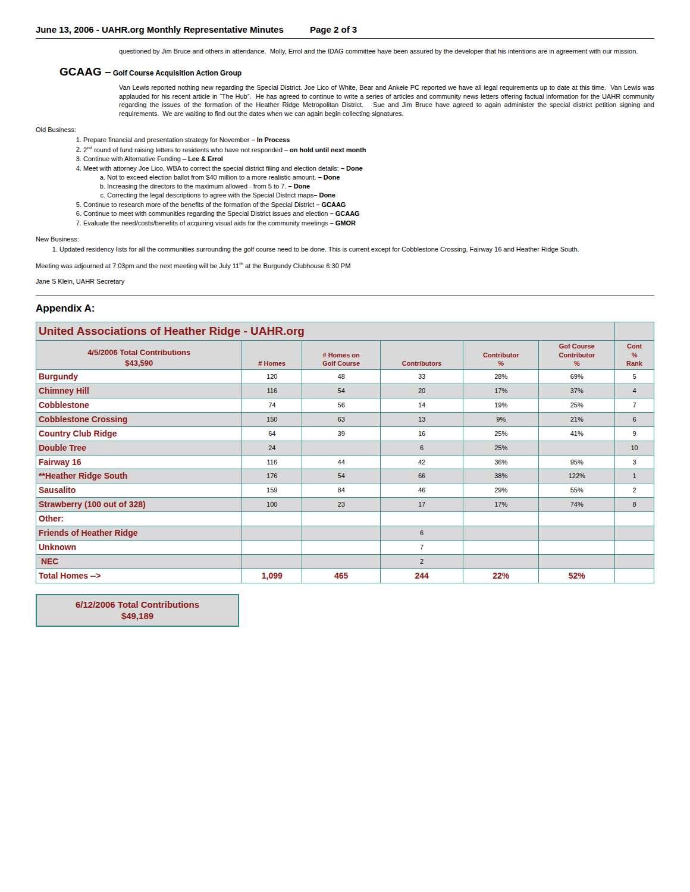June 13, 2006 - UAHR.org Monthly Representative Minutes Page 2 of 3
questioned by Jim Bruce and others in attendance. Molly, Errol and the IDAG committee have been assured by the developer that his intentions are in agreement with our mission.
GCAAG – Golf Course Acquisition Action Group
Van Lewis reported nothing new regarding the Special District. Joe Lico of White, Bear and Ankele PC reported we have all legal requirements up to date at this time. Van Lewis was applauded for his recent article in “The Hub”. He has agreed to continue to write a series of articles and community news letters offering factual information for the UAHR community regarding the issues of the formation of the Heather Ridge Metropolitan District. Sue and Jim Bruce have agreed to again administer the special district petition signing and requirements. We are waiting to find out the dates when we can again begin collecting signatures.
Old Business:
Prepare financial and presentation strategy for November – In Process
2nd round of fund raising letters to residents who have not responded – on hold until next month
Continue with Alternative Funding – Lee & Errol
Meet with attorney Joe Lico, WBA to correct the special district filing and election details: – Done
Not to exceed election ballot from $40 million to a more realistic amount. – Done
Increasing the directors to the maximum allowed - from 5 to 7. – Done
Correcting the legal descriptions to agree with the Special District maps– Done
Continue to research more of the benefits of the formation of the Special District – GCAAG
Continue to meet with communities regarding the Special District issues and election – GCAAG
Evaluate the need/costs/benefits of acquiring visual aids for the community meetings – GMOR
New Business:
Updated residency lists for all the communities surrounding the golf course need to be done. This is current except for Cobblestone Crossing, Fairway 16 and Heather Ridge South.
Meeting was adjourned at 7:03pm and the next meeting will be July 11th at the Burgundy Clubhouse 6:30 PM
Jane S Klein, UAHR Secretary
Appendix A:
| United Associations of Heather Ridge - UAHR.org | |
| 4/5/2006 Total Contributions $43,590 | # Homes | # Homes on Golf Course | Contributors | Contributor % | Gof Course Contributor % | Cont % Rank |
| Burgundy | 120 | 48 | 33 | 28% | 69% | 5 |
| Chimney Hill | 116 | 54 | 20 | 17% | 37% | 4 |
| Cobblestone | 74 | 56 | 14 | 19% | 25% | 7 |
| Cobblestone Crossing | 150 | 63 | 13 | 9% | 21% | 6 |
| Country Club Ridge | 64 | 39 | 16 | 25% | 41% | 9 |
| Double Tree | 24 | | 6 | 25% | | 10 |
| Fairway 16 | 116 | 44 | 42 | 36% | 95% | 3 |
| **Heather Ridge South | 176 | 54 | 66 | 38% | 122% | 1 |
| Sausalito | 159 | 84 | 46 | 29% | 55% | 2 |
| Strawberry (100 out of 328) | 100 | 23 | 17 | 17% | 74% | 8 |
| Other: | | | | | | |
| Friends of Heather Ridge | | | 6 | | | |
| Unknown | | | 7 | | | |
| NEC | | | 2 | | | |
| Total Homes --> | 1,099 | 465 | 244 | 22% | 52% | |
6/12/2006 Total Contributions
$49,189